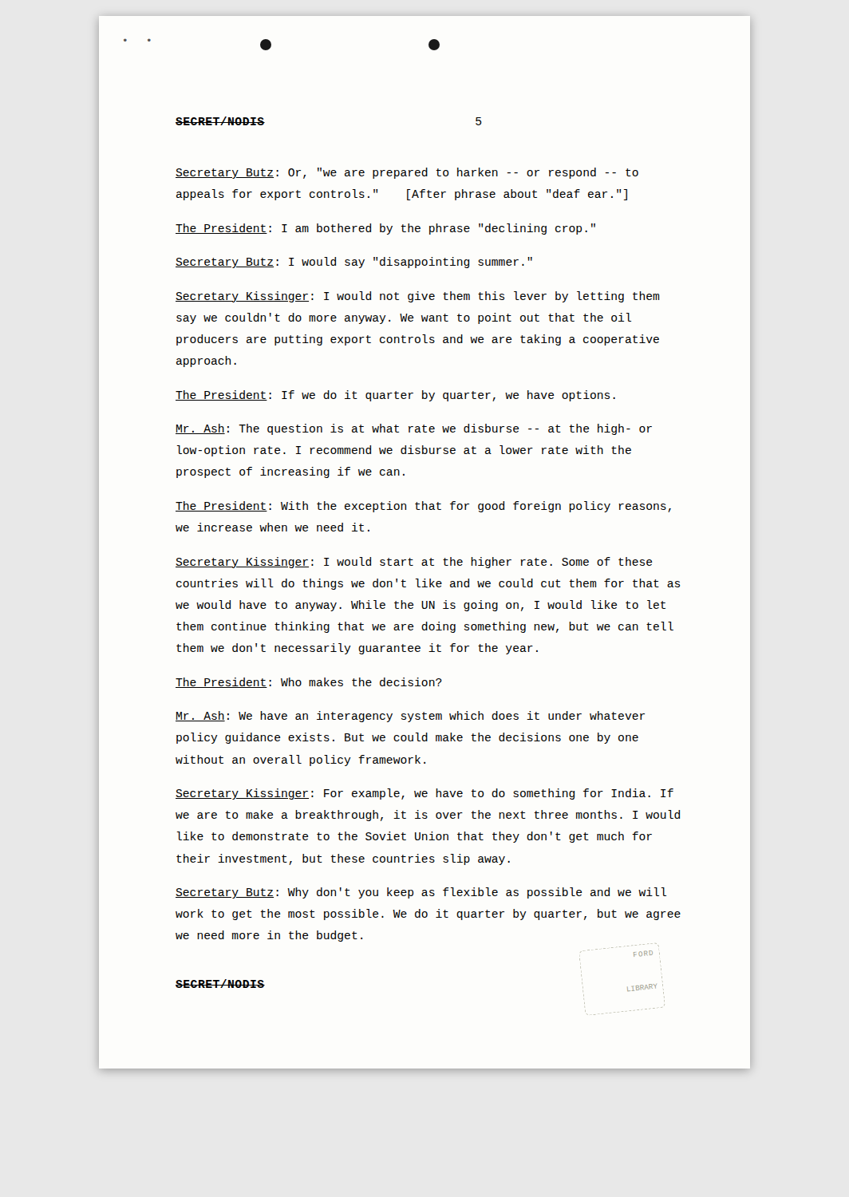• •
SECRET/NODIS 5
Secretary Butz: Or, "we are prepared to harken -- or respond -- to appeals for export controls." [After phrase about "deaf ear."]
The President: I am bothered by the phrase "declining crop."
Secretary Butz: I would say "disappointing summer."
Secretary Kissinger: I would not give them this lever by letting them say we couldn't do more anyway. We want to point out that the oil producers are putting export controls and we are taking a cooperative approach.
The President: If we do it quarter by quarter, we have options.
Mr. Ash: The question is at what rate we disburse -- at the high- or low-option rate. I recommend we disburse at a lower rate with the prospect of increasing if we can.
The President: With the exception that for good foreign policy reasons, we increase when we need it.
Secretary Kissinger: I would start at the higher rate. Some of these countries will do things we don't like and we could cut them for that as we would have to anyway. While the UN is going on, I would like to let them continue thinking that we are doing something new, but we can tell them we don't necessarily guarantee it for the year.
The President: Who makes the decision?
Mr. Ash: We have an interagency system which does it under whatever policy guidance exists. But we could make the decisions one by one without an overall policy framework.
Secretary Kissinger: For example, we have to do something for India. If we are to make a breakthrough, it is over the next three months. I would like to demonstrate to the Soviet Union that they don't get much for their investment, but these countries slip away.
Secretary Butz: Why don't you keep as flexible as possible and we will work to get the most possible. We do it quarter by quarter, but we agree we need more in the budget.
SECRET/NODIS
FORD LIBRARY